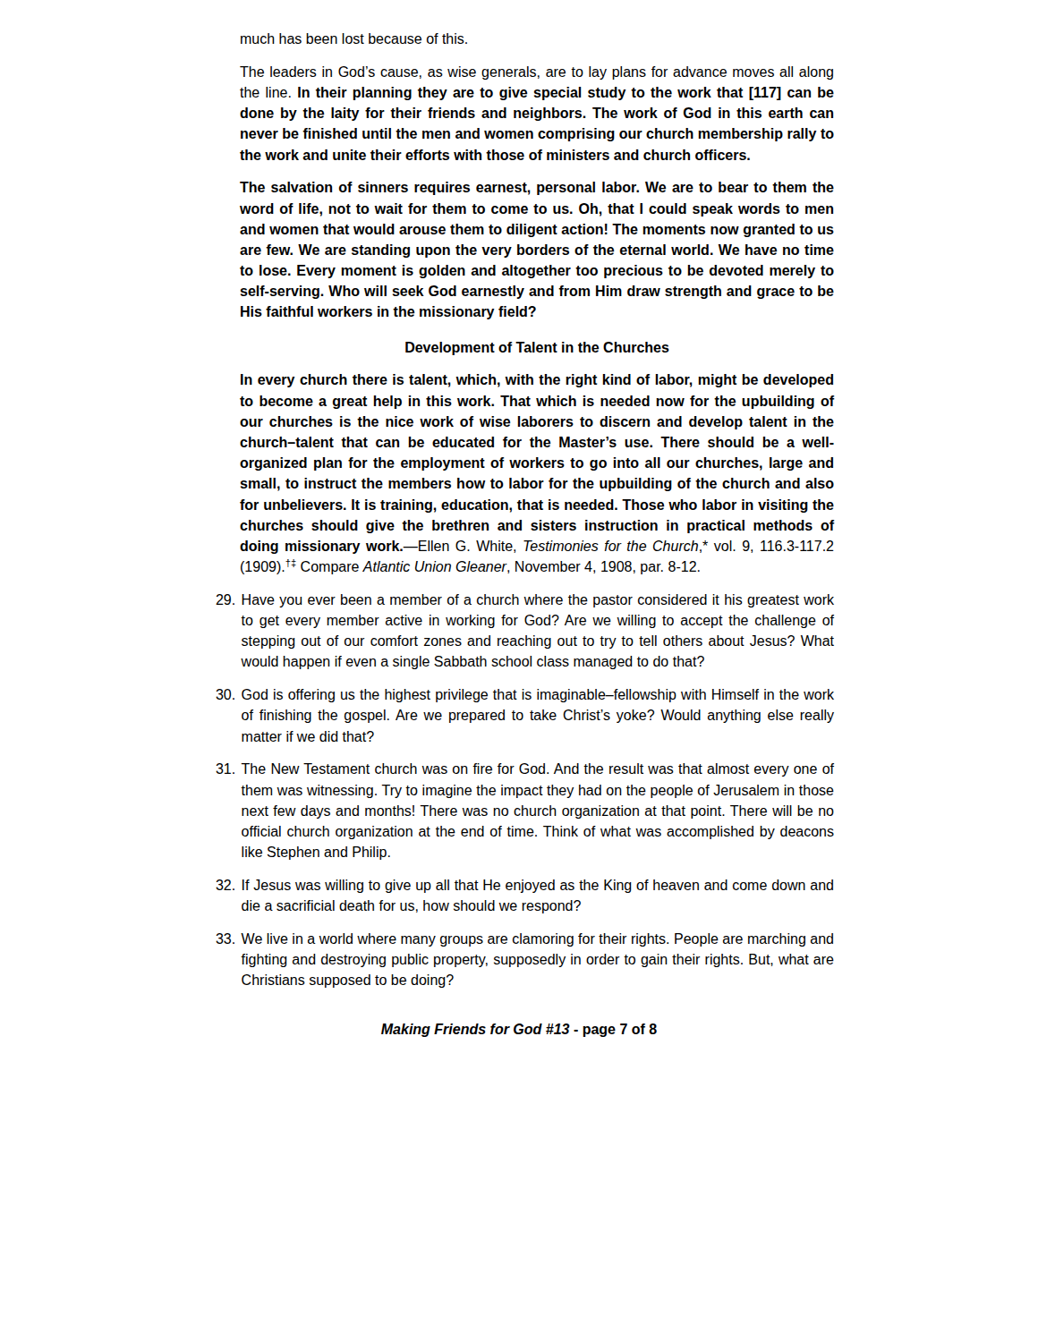much has been lost because of this.
The leaders in God’s cause, as wise generals, are to lay plans for advance moves all along the line. In their planning they are to give special study to the work that [117] can be done by the laity for their friends and neighbors. The work of God in this earth can never be finished until the men and women comprising our church membership rally to the work and unite their efforts with those of ministers and church officers.
The salvation of sinners requires earnest, personal labor. We are to bear to them the word of life, not to wait for them to come to us. Oh, that I could speak words to men and women that would arouse them to diligent action! The moments now granted to us are few. We are standing upon the very borders of the eternal world. We have no time to lose. Every moment is golden and altogether too precious to be devoted merely to self-serving. Who will seek God earnestly and from Him draw strength and grace to be His faithful workers in the missionary field?
Development of Talent in the Churches
In every church there is talent, which, with the right kind of labor, might be developed to become a great help in this work. That which is needed now for the upbuilding of our churches is the nice work of wise laborers to discern and develop talent in the church–talent that can be educated for the Master’s use. There should be a well-organized plan for the employment of workers to go into all our churches, large and small, to instruct the members how to labor for the upbuilding of the church and also for unbelievers. It is training, education, that is needed. Those who labor in visiting the churches should give the brethren and sisters instruction in practical methods of doing missionary work.—Ellen G. White, Testimonies for the Church,* vol. 9, 116.3-117.2 (1909).†‡ Compare Atlantic Union Gleaner, November 4, 1908, par. 8-12.
29. Have you ever been a member of a church where the pastor considered it his greatest work to get every member active in working for God? Are we willing to accept the challenge of stepping out of our comfort zones and reaching out to try to tell others about Jesus? What would happen if even a single Sabbath school class managed to do that?
30. God is offering us the highest privilege that is imaginable–fellowship with Himself in the work of finishing the gospel. Are we prepared to take Christ’s yoke? Would anything else really matter if we did that?
31. The New Testament church was on fire for God. And the result was that almost every one of them was witnessing. Try to imagine the impact they had on the people of Jerusalem in those next few days and months! There was no church organization at that point. There will be no official church organization at the end of time. Think of what was accomplished by deacons like Stephen and Philip.
32. If Jesus was willing to give up all that He enjoyed as the King of heaven and come down and die a sacrificial death for us, how should we respond?
33. We live in a world where many groups are clamoring for their rights. People are marching and fighting and destroying public property, supposedly in order to gain their rights. But, what are Christians supposed to be doing?
Making Friends for God #13 - page 7 of 8